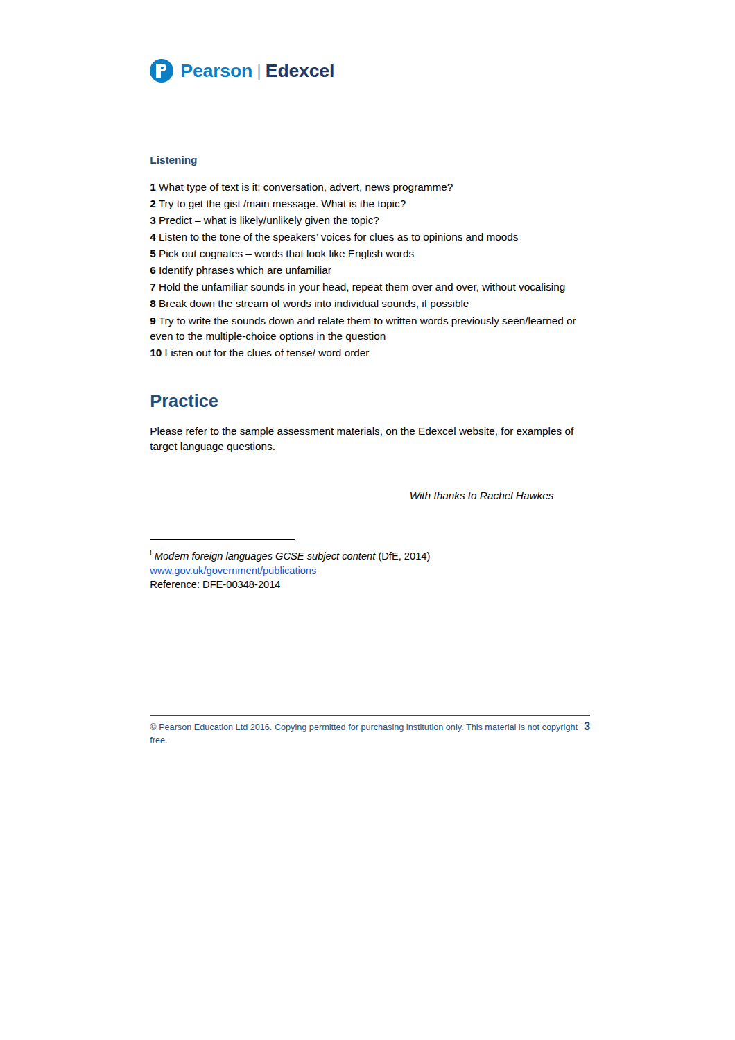Pearson|Edexcel
Listening
1 What type of text is it: conversation, advert, news programme?
2 Try to get the gist /main message. What is the topic?
3 Predict – what is likely/unlikely given the topic?
4 Listen to the tone of the speakers’ voices for clues as to opinions and moods
5 Pick out cognates – words that look like English words
6 Identify phrases which are unfamiliar
7 Hold the unfamiliar sounds in your head, repeat them over and over, without vocalising
8 Break down the stream of words into individual sounds, if possible
9 Try to write the sounds down and relate them to written words previously seen/learned or even to the multiple-choice options in the question
10 Listen out for the clues of tense/ word order
Practice
Please refer to the sample assessment materials, on the Edexcel website, for examples of target language questions.
With thanks to Rachel Hawkes
i Modern foreign languages GCSE subject content (DfE, 2014)
www.gov.uk/government/publications
Reference: DFE-00348-2014
© Pearson Education Ltd 2016. Copying permitted for purchasing institution only. This material is not copyright free.
3